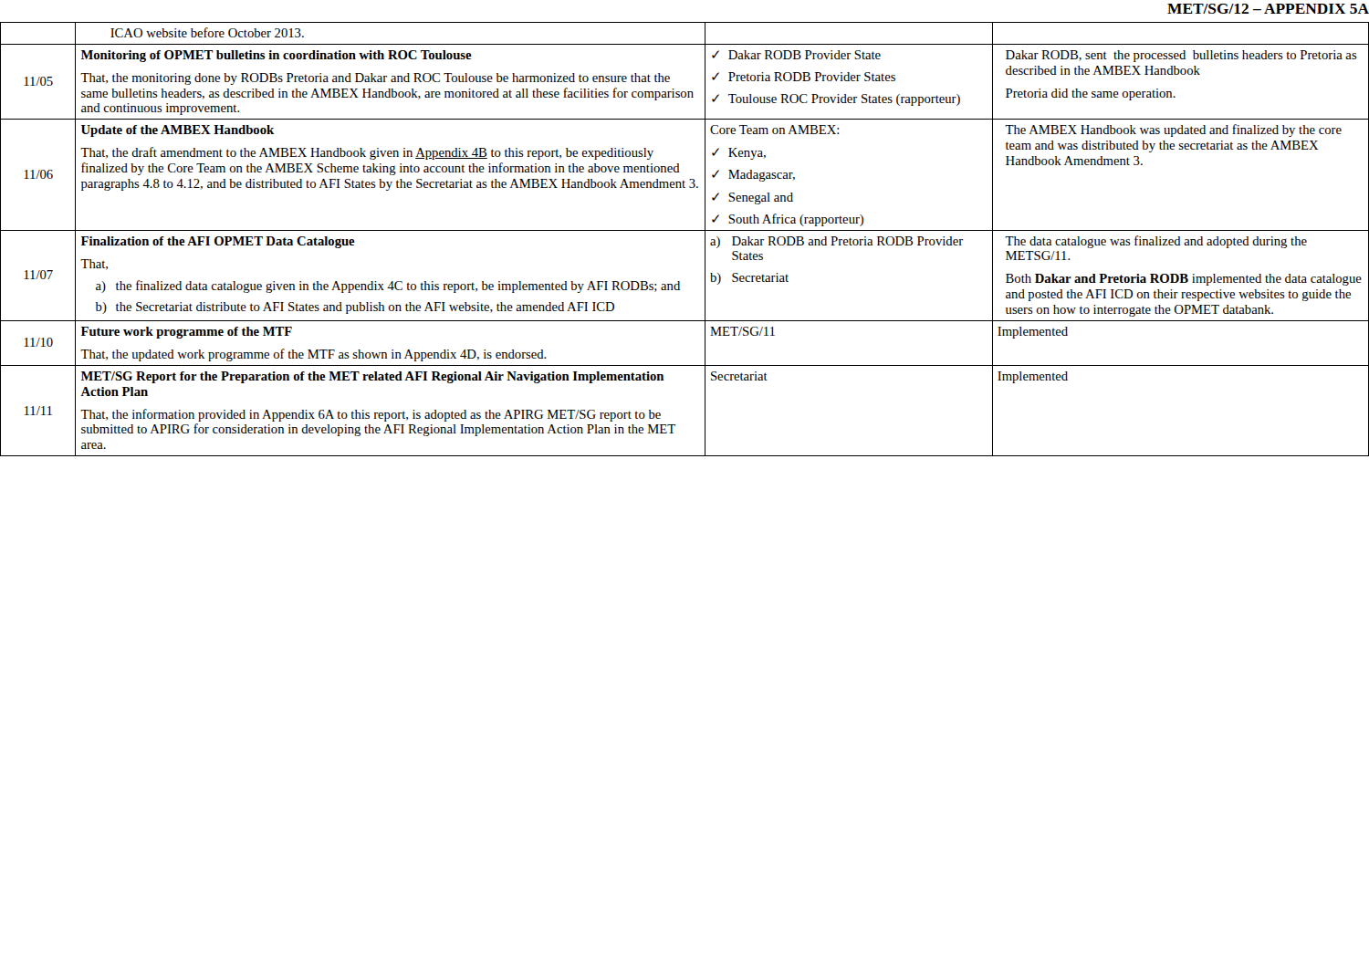MET/SG/12 – APPENDIX 5A
| | ICAO website before October 2013. | | |
| 11/05 | Monitoring of OPMET bulletins in coordination with ROC Toulouse That, the monitoring done by RODBs Pretoria and Dakar and ROC Toulouse be harmonized to ensure that the same bulletins headers, as described in the AMBEX Handbook, are monitored at all these facilities for comparison and continuous improvement. | Dakar RODB Provider State Pretoria RODB Provider States Toulouse ROC Provider States (rapporteur) | Dakar RODB, sent the processed bulletins headers to Pretoria as described in the AMBEX Handbook Pretoria did the same operation. |
| 11/06 | Update of the AMBEX Handbook That, the draft amendment to the AMBEX Handbook given in Appendix 4B to this report, be expeditiously finalized by the Core Team on the AMBEX Scheme taking into account the information in the above mentioned paragraphs 4.8 to 4.12, and be distributed to AFI States by the Secretariat as the AMBEX Handbook Amendment 3. | Core Team on AMBEX: Kenya, Madagascar, Senegal and South Africa (rapporteur) | The AMBEX Handbook was updated and finalized by the core team and was distributed by the secretariat as the AMBEX Handbook Amendment 3. |
| 11/07 | Finalization of the AFI OPMET Data Catalogue That, the finalized data catalogue given in the Appendix 4C to this report, be implemented by AFI RODBs; and the Secretariat distribute to AFI States and publish on the AFI website, the amended AFI ICD | Dakar RODB and Pretoria RODB Provider States Secretariat | The data catalogue was finalized and adopted during the METSG/11. Both Dakar and Pretoria RODB implemented the data catalogue and posted the AFI ICD on their respective websites to guide the users on how to interrogate the OPMET databank. |
| 11/10 | Future work programme of the MTF That, the updated work programme of the MTF as shown in Appendix 4D, is endorsed. | MET/SG/11 | Implemented |
| 11/11 | MET/SG Report for the Preparation of the MET related AFI Regional Air Navigation Implementation Action Plan That, the information provided in Appendix 6A to this report, is adopted as the APIRG MET/SG report to be submitted to APIRG for consideration in developing the AFI Regional Implementation Action Plan in the MET area. | Secretariat | Implemented |